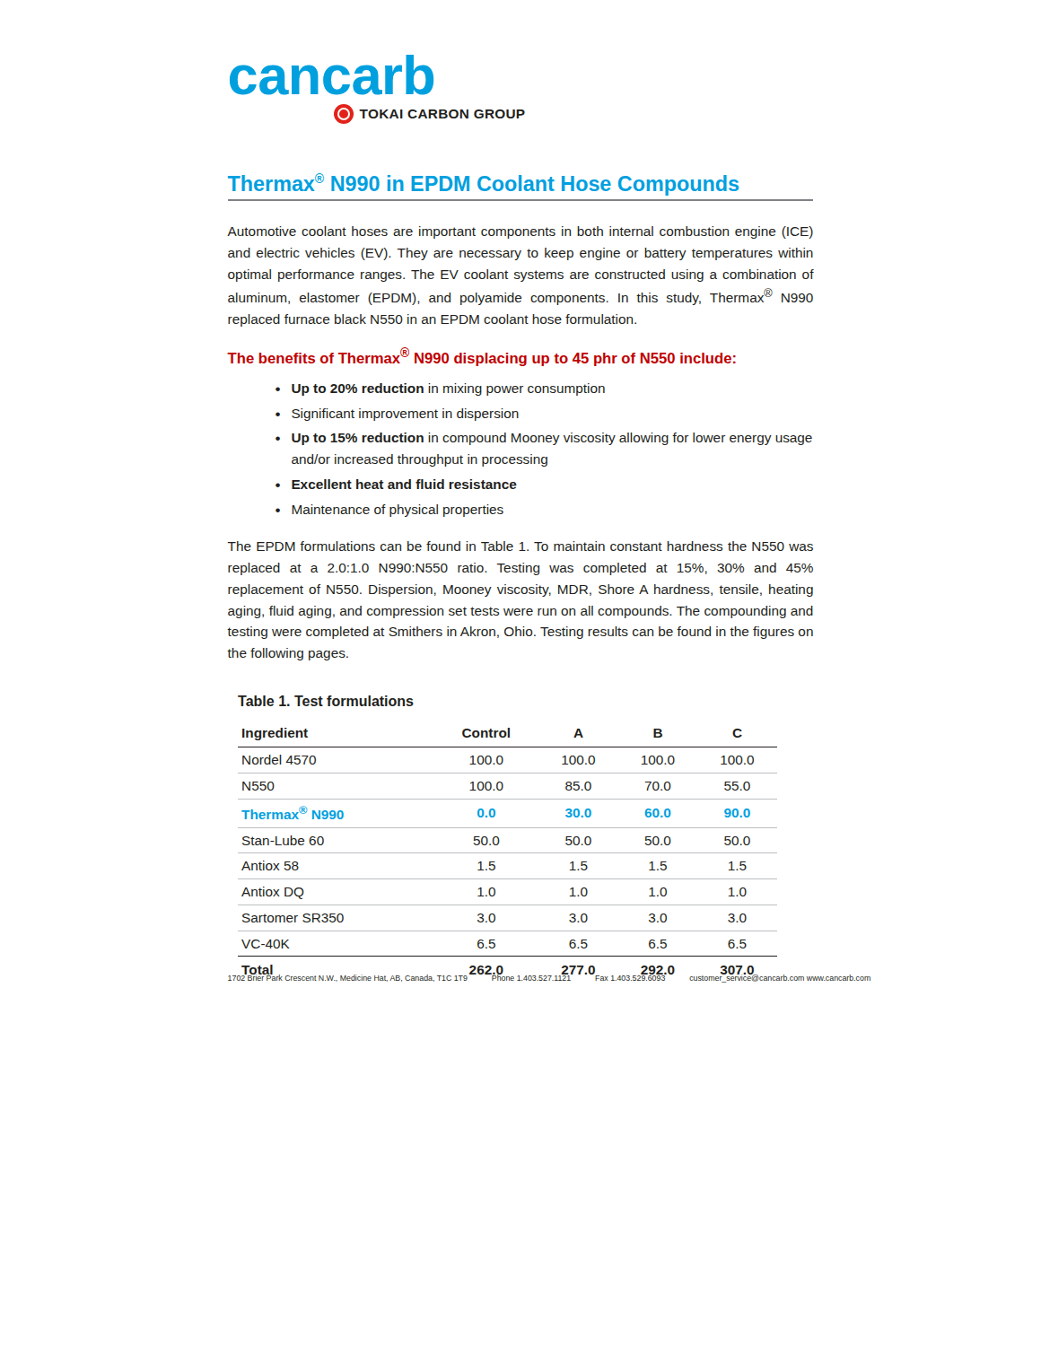cancarb
TOKAI CARBON GROUP
Thermax® N990 in EPDM Coolant Hose Compounds
Automotive coolant hoses are important components in both internal combustion engine (ICE) and electric vehicles (EV). They are necessary to keep engine or battery temperatures within optimal performance ranges. The EV coolant systems are constructed using a combination of aluminum, elastomer (EPDM), and polyamide components. In this study, Thermax® N990 replaced furnace black N550 in an EPDM coolant hose formulation.
The benefits of Thermax® N990 displacing up to 45 phr of N550 include:
Up to 20% reduction in mixing power consumption
Significant improvement in dispersion
Up to 15% reduction in compound Mooney viscosity allowing for lower energy usage and/or increased throughput in processing
Excellent heat and fluid resistance
Maintenance of physical properties
The EPDM formulations can be found in Table 1. To maintain constant hardness the N550 was replaced at a 2.0:1.0 N990:N550 ratio. Testing was completed at 15%, 30% and 45% replacement of N550. Dispersion, Mooney viscosity, MDR, Shore A hardness, tensile, heating aging, fluid aging, and compression set tests were run on all compounds. The compounding and testing were completed at Smithers in Akron, Ohio. Testing results can be found in the figures on the following pages.
Table 1. Test formulations
| Ingredient | Control | A | B | C |
| --- | --- | --- | --- | --- |
| Nordel 4570 | 100.0 | 100.0 | 100.0 | 100.0 |
| N550 | 100.0 | 85.0 | 70.0 | 55.0 |
| Thermax ® N990 | 0.0 | 30.0 | 60.0 | 90.0 |
| Stan-Lube 60 | 50.0 | 50.0 | 50.0 | 50.0 |
| Antiox 58 | 1.5 | 1.5 | 1.5 | 1.5 |
| Antiox DQ | 1.0 | 1.0 | 1.0 | 1.0 |
| Sartomer SR350 | 3.0 | 3.0 | 3.0 | 3.0 |
| VC-40K | 6.5 | 6.5 | 6.5 | 6.5 |
| Total | 262.0 | 277.0 | 292.0 | 307.0 |
1702 Brier Park Crescent N.W., Medicine Hat, AB, Canada, T1C 1T9 Phone 1.403.527.1121 Fax 1.403.529.6093 customer_service@cancarb.com www.cancarb.com